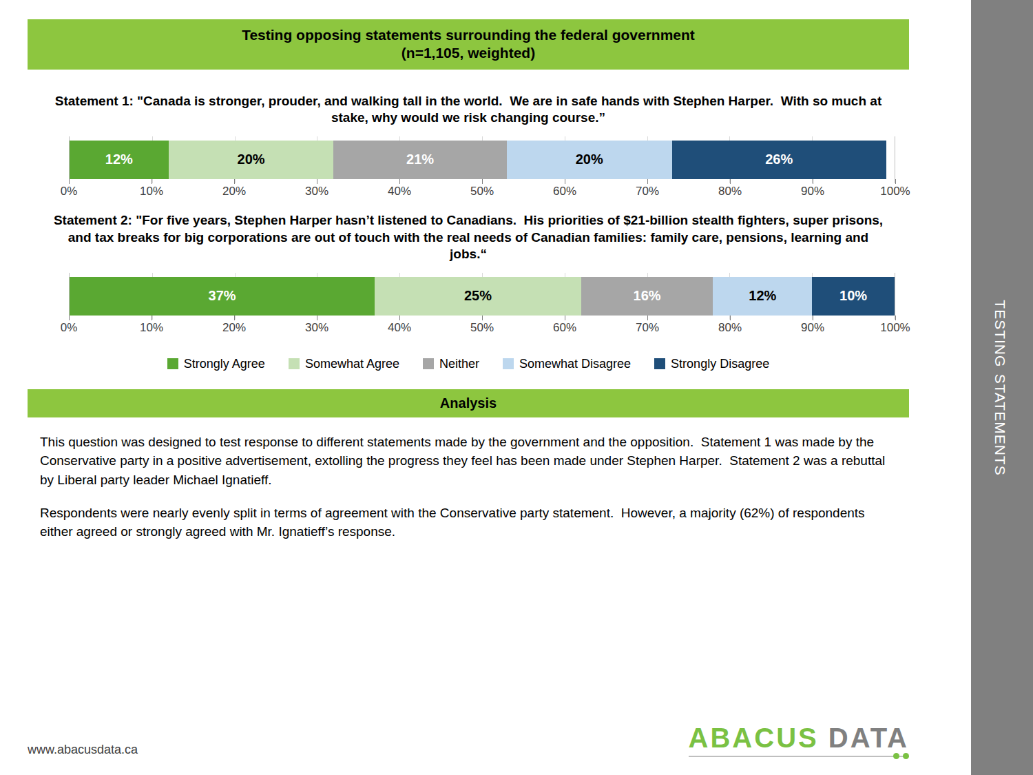Testing Statements
Testing opposing statements surrounding the federal government
(n=1,105, weighted)
Statement 1: "Canada is stronger, prouder, and walking tall in the world. We are in safe hands with Stephen Harper. With so much at stake, why would we risk changing course.”
12%
20%
21%
20%
26%
0% 10% 20% 30% 40% 50% 60% 70% 80% 90% 100%
Statement 2: "For five years, Stephen Harper hasn’t listened to Canadians. His priorities of $21-billion stealth fighters, super prisons, and tax breaks for big corporations are out of touch with the real needs of Canadian families: family care, pensions, learning and jobs.“
37%
25%
16%
12%
10%
0% 10% 20% 30% 40% 50% 60% 70% 80% 90% 100%
Strongly Agree
Somewhat Agree
Neither
Somewhat Disagree
Strongly Disagree
Analysis
This question was designed to test response to different statements made by the government and the opposition. Statement 1 was made by the Conservative party in a positive advertisement, extolling the progress they feel has been made under Stephen Harper. Statement 2 was a rebuttal by Liberal party leader Michael Ignatieff.
Respondents were nearly evenly split in terms of agreement with the Conservative party statement. However, a majority (62%) of respondents either agreed or strongly agreed with Mr. Ignatieff’s response.
www.abacusdata.ca
ABACUS DATA